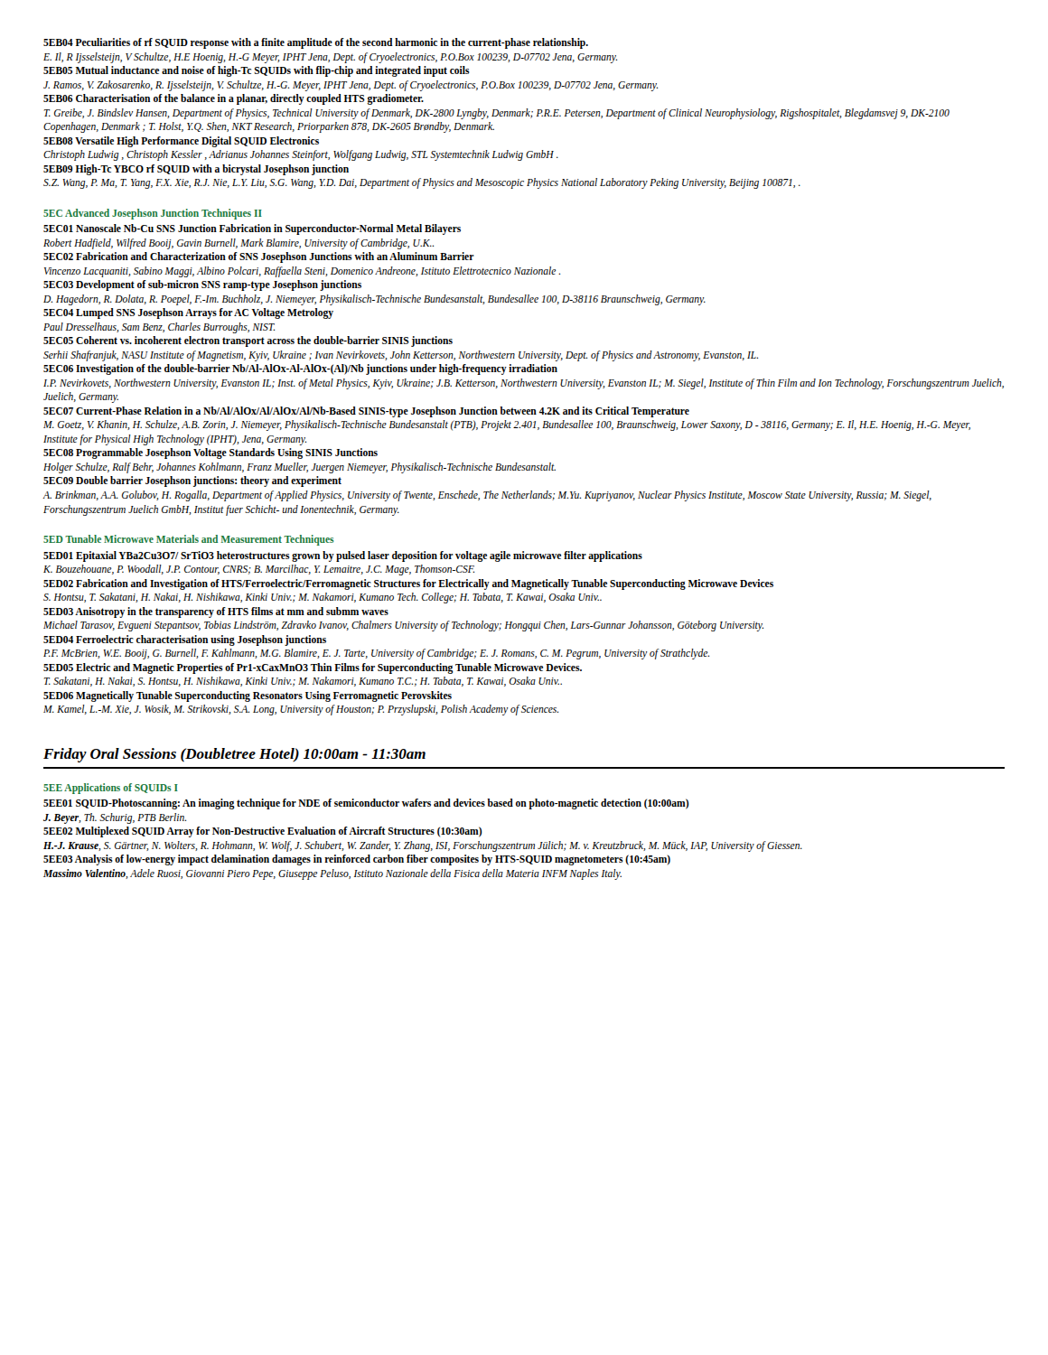5EB04 Peculiarities of rf SQUID response with a finite amplitude of the second harmonic in the current-phase relationship.
E. Il, R Ijsselsteijn, V Schultze, H.E Hoenig, H.-G Meyer, IPHT Jena, Dept. of Cryoelectronics, P.O.Box 100239, D-07702 Jena, Germany.
5EB05 Mutual inductance and noise of high-Tc SQUIDs with flip-chip and integrated input coils
J. Ramos, V. Zakosarenko, R. Ijsselsteijn, V. Schultze, H.-G. Meyer, IPHT Jena, Dept. of Cryoelectronics, P.O.Box 100239, D-07702 Jena, Germany.
5EB06 Characterisation of the balance in a planar, directly coupled HTS gradiometer.
T. Greibe, J. Bindslev Hansen, Department of Physics, Technical University of Denmark, DK-2800 Lyngby, Denmark; P.R.E. Petersen, Department of Clinical Neurophysiology, Rigshospitalet, Blegdamsvej 9, DK-2100 Copenhagen, Denmark ; T. Holst, Y.Q. Shen, NKT Research, Priorparken 878, DK-2605 Brøndby, Denmark.
5EB08 Versatile High Performance Digital SQUID Electronics
Christoph Ludwig , Christoph Kessler , Adrianus Johannes Steinfort, Wolfgang Ludwig, STL Systemtechnik Ludwig GmbH .
5EB09 High-Tc YBCO rf SQUID with a bicrystal Josephson junction
S.Z. Wang, P. Ma, T. Yang, F.X. Xie, R.J. Nie, L.Y. Liu, S.G. Wang, Y.D. Dai, Department of Physics and Mesoscopic Physics National Laboratory Peking University, Beijing 100871, .
5EC Advanced Josephson Junction Techniques II
5EC01 Nanoscale Nb-Cu SNS Junction Fabrication in Superconductor-Normal Metal Bilayers
Robert Hadfield, Wilfred Booij, Gavin Burnell, Mark Blamire, University of Cambridge, U.K..
5EC02 Fabrication and Characterization of SNS Josephson Junctions with an Aluminum Barrier
Vincenzo Lacquaniti, Sabino Maggi, Albino Polcari, Raffaella Steni, Domenico Andreone, Istituto Elettrotecnico Nazionale .
5EC03 Development of sub-micron SNS ramp-type Josephson junctions
D. Hagedorn, R. Dolata, R. Poepel, F.-Im. Buchholz, J. Niemeyer, Physikalisch-Technische Bundesanstalt, Bundesallee 100, D-38116 Braunschweig, Germany.
5EC04 Lumped SNS Josephson Arrays for AC Voltage Metrology
Paul Dresselhaus, Sam Benz, Charles Burroughs, NIST.
5EC05 Coherent vs. incoherent electron transport across the double-barrier SINIS junctions
Serhii Shafranjuk, NASU Institute of Magnetism, Kyiv, Ukraine ; Ivan Nevirkovets, John Ketterson, Northwestern University, Dept. of Physics and Astronomy, Evanston, IL.
5EC06 Investigation of the double-barrier Nb/Al-AlOx-Al-AlOx-(Al)/Nb junctions under high-frequency irradiation
I.P. Nevirkovets, Northwestern University, Evanston IL; Inst. of Metal Physics, Kyiv, Ukraine; J.B. Ketterson, Northwestern University, Evanston IL; M. Siegel, Institute of Thin Film and Ion Technology, Forschungszentrum Juelich, Juelich, Germany.
5EC07 Current-Phase Relation in a Nb/Al/AlOx/Al/AlOx/Al/Nb-Based SINIS-type Josephson Junction between 4.2K and its Critical Temperature
M. Goetz, V. Khanin, H. Schulze, A.B. Zorin, J. Niemeyer, Physikalisch-Technische Bundesanstalt (PTB), Projekt 2.401, Bundesallee 100, Braunschweig, Lower Saxony, D - 38116, Germany; E. Il, H.E. Hoenig, H.-G. Meyer, Institute for Physical High Technology (IPHT), Jena, Germany.
5EC08 Programmable Josephson Voltage Standards Using SINIS Junctions
Holger Schulze, Ralf Behr, Johannes Kohlmann, Franz Mueller, Juergen Niemeyer, Physikalisch-Technische Bundesanstalt.
5EC09 Double barrier Josephson junctions: theory and experiment
A. Brinkman, A.A. Golubov, H. Rogalla, Department of Applied Physics, University of Twente, Enschede, The Netherlands; M.Yu. Kupriyanov, Nuclear Physics Institute, Moscow State University, Russia; M. Siegel, Forschungszentrum Juelich GmbH, Institut fuer Schicht- und Ionentechnik, Germany.
5ED Tunable Microwave Materials and Measurement Techniques
5ED01 Epitaxial YBa2Cu3O7/ SrTiO3 heterostructures grown by pulsed laser deposition for voltage agile microwave filter applications
K. Bouzehouane, P. Woodall, J.P. Contour, CNRS; B. Marcilhac, Y. Lemaitre, J.C. Mage, Thomson-CSF.
5ED02 Fabrication and Investigation of HTS/Ferroelectric/Ferromagnetic Structures for Electrically and Magnetically Tunable Superconducting Microwave Devices
S. Hontsu, T. Sakatani, H. Nakai, H. Nishikawa, Kinki Univ.; M. Nakamori, Kumano Tech. College; H. Tabata, T. Kawai, Osaka Univ..
5ED03 Anisotropy in the transparency of HTS films at mm and submm waves
Michael Tarasov, Evgueni Stepantsov, Tobias Lindström, Zdravko Ivanov, Chalmers University of Technology; Hongqui Chen, Lars-Gunnar Johansson, Göteborg University.
5ED04 Ferroelectric characterisation using Josephson junctions
P.F. McBrien, W.E. Booij, G. Burnell, F. Kahlmann, M.G. Blamire, E. J. Tarte, University of Cambridge; E. J. Romans, C. M. Pegrum, University of Strathclyde.
5ED05 Electric and Magnetic Properties of Pr1-xCaxMnO3 Thin Films for Superconducting Tunable Microwave Devices.
T. Sakatani, H. Nakai, S. Hontsu, H. Nishikawa, Kinki Univ.; M. Nakamori, Kumano T.C.; H. Tabata, T. Kawai, Osaka Univ..
5ED06 Magnetically Tunable Superconducting Resonators Using Ferromagnetic Perovskites
M. Kamel, L.-M. Xie, J. Wosik, M. Strikovski, S.A. Long, University of Houston; P. Przyslupski, Polish Academy of Sciences.
Friday Oral Sessions (Doubletree Hotel) 10:00am - 11:30am
5EE Applications of SQUIDs I
5EE01 SQUID-Photoscanning: An imaging technique for NDE of semiconductor wafers and devices based on photo-magnetic detection (10:00am)
J. Beyer, Th. Schurig, PTB Berlin.
5EE02 Multiplexed SQUID Array for Non-Destructive Evaluation of Aircraft Structures (10:30am)
H.-J. Krause, S. Gärtner, N. Wolters, R. Hohmann, W. Wolf, J. Schubert, W. Zander, Y. Zhang, ISI, Forschungszentrum Jülich; M. v. Kreutzbruck, M. Mück, IAP, University of Giessen.
5EE03 Analysis of low-energy impact delamination damages in reinforced carbon fiber composites by HTS-SQUID magnetometers (10:45am)
Massimo Valentino, Adele Ruosi, Giovanni Piero Pepe, Giuseppe Peluso, Istituto Nazionale della Fisica della Materia INFM Naples Italy.